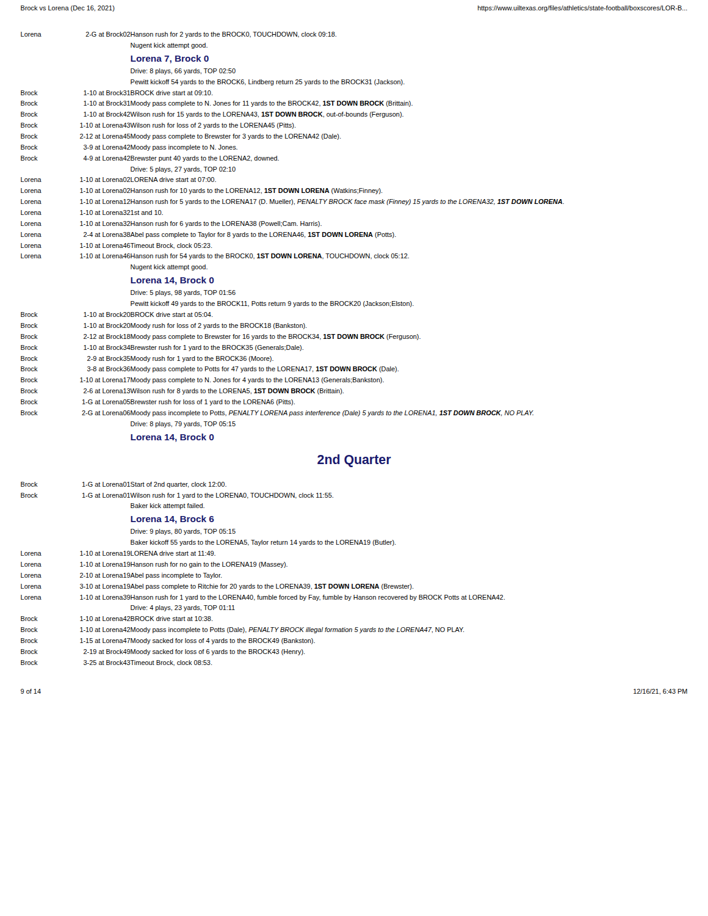Brock vs Lorena (Dec 16, 2021)
https://www.uiltexas.org/files/athletics/state-football/boxscores/LOR-B...
| Lorena | 2-G at Brock02 | Hanson rush for 2 yards to the BROCK0, TOUCHDOWN, clock 09:18. |
| | | Nugent kick attempt good. |
| | | Lorena 7, Brock 0 |
| | | Drive: 8 plays, 66 yards, TOP 02:50 |
| | | Pewitt kickoff 54 yards to the BROCK6, Lindberg return 25 yards to the BROCK31 (Jackson). |
| Brock | 1-10 at Brock31 | BROCK drive start at 09:10. |
| Brock | 1-10 at Brock31 | Moody pass complete to N. Jones for 11 yards to the BROCK42, 1ST DOWN BROCK (Brittain). |
| Brock | 1-10 at Brock42 | Wilson rush for 15 yards to the LORENA43, 1ST DOWN BROCK , out-of-bounds (Ferguson). |
| Brock | 1-10 at Lorena43 | Wilson rush for loss of 2 yards to the LORENA45 (Pitts). |
| Brock | 2-12 at Lorena45 | Moody pass complete to Brewster for 3 yards to the LORENA42 (Dale). |
| Brock | 3-9 at Lorena42 | Moody pass incomplete to N. Jones. |
| Brock | 4-9 at Lorena42 | Brewster punt 40 yards to the LORENA2, downed. |
| | | Drive: 5 plays, 27 yards, TOP 02:10 |
| Lorena | 1-10 at Lorena02 | LORENA drive start at 07:00. |
| Lorena | 1-10 at Lorena02 | Hanson rush for 10 yards to the LORENA12, 1ST DOWN LORENA (Watkins;Finney). |
| Lorena | 1-10 at Lorena12 | Hanson rush for 5 yards to the LORENA17 (D. Mueller), PENALTY BROCK face mask (Finney) 15 yards to the LORENA32, 1ST DOWN LORENA . |
| Lorena | 1-10 at Lorena32 | 1st and 10. |
| Lorena | 1-10 at Lorena32 | Hanson rush for 6 yards to the LORENA38 (Powell;Cam. Harris). |
| Lorena | 2-4 at Lorena38 | Abel pass complete to Taylor for 8 yards to the LORENA46, 1ST DOWN LORENA (Potts). |
| Lorena | 1-10 at Lorena46 | Timeout Brock, clock 05:23. |
| Lorena | 1-10 at Lorena46 | Hanson rush for 54 yards to the BROCK0, 1ST DOWN LORENA , TOUCHDOWN, clock 05:12. |
| | | Nugent kick attempt good. |
| | | Lorena 14, Brock 0 |
| | | Drive: 5 plays, 98 yards, TOP 01:56 |
| | | Pewitt kickoff 49 yards to the BROCK11, Potts return 9 yards to the BROCK20 (Jackson;Elston). |
| Brock | 1-10 at Brock20 | BROCK drive start at 05:04. |
| Brock | 1-10 at Brock20 | Moody rush for loss of 2 yards to the BROCK18 (Bankston). |
| Brock | 2-12 at Brock18 | Moody pass complete to Brewster for 16 yards to the BROCK34, 1ST DOWN BROCK (Ferguson). |
| Brock | 1-10 at Brock34 | Brewster rush for 1 yard to the BROCK35 (Generals;Dale). |
| Brock | 2-9 at Brock35 | Moody rush for 1 yard to the BROCK36 (Moore). |
| Brock | 3-8 at Brock36 | Moody pass complete to Potts for 47 yards to the LORENA17, 1ST DOWN BROCK (Dale). |
| Brock | 1-10 at Lorena17 | Moody pass complete to N. Jones for 4 yards to the LORENA13 (Generals;Bankston). |
| Brock | 2-6 at Lorena13 | Wilson rush for 8 yards to the LORENA5, 1ST DOWN BROCK (Brittain). |
| Brock | 1-G at Lorena05 | Brewster rush for loss of 1 yard to the LORENA6 (Pitts). |
| Brock | 2-G at Lorena06 | Moody pass incomplete to Potts, PENALTY LORENA pass interference (Dale) 5 yards to the LORENA1, 1ST DOWN BROCK , NO PLAY. |
| | | Drive: 8 plays, 79 yards, TOP 05:15 |
| | | Lorena 14, Brock 0 |
2nd Quarter
| Brock | 1-G at Lorena01 | Start of 2nd quarter, clock 12:00. |
| Brock | 1-G at Lorena01 | Wilson rush for 1 yard to the LORENA0, TOUCHDOWN, clock 11:55. |
| | | Baker kick attempt failed. |
| | | Lorena 14, Brock 6 |
| | | Drive: 9 plays, 80 yards, TOP 05:15 |
| | | Baker kickoff 55 yards to the LORENA5, Taylor return 14 yards to the LORENA19 (Butler). |
| Lorena | 1-10 at Lorena19 | LORENA drive start at 11:49. |
| Lorena | 1-10 at Lorena19 | Hanson rush for no gain to the LORENA19 (Massey). |
| Lorena | 2-10 at Lorena19 | Abel pass incomplete to Taylor. |
| Lorena | 3-10 at Lorena19 | Abel pass complete to Ritchie for 20 yards to the LORENA39, 1ST DOWN LORENA (Brewster). |
| Lorena | 1-10 at Lorena39 | Hanson rush for 1 yard to the LORENA40, fumble forced by Fay, fumble by Hanson recovered by BROCK Potts at LORENA42. |
| | | Drive: 4 plays, 23 yards, TOP 01:11 |
| Brock | 1-10 at Lorena42 | BROCK drive start at 10:38. |
| Brock | 1-10 at Lorena42 | Moody pass incomplete to Potts (Dale), PENALTY BROCK illegal formation 5 yards to the LORENA47 , NO PLAY. |
| Brock | 1-15 at Lorena47 | Moody sacked for loss of 4 yards to the BROCK49 (Bankston). |
| Brock | 2-19 at Brock49 | Moody sacked for loss of 6 yards to the BROCK43 (Henry). |
| Brock | 3-25 at Brock43 | Timeout Brock, clock 08:53. |
9 of 14
12/16/21, 6:43 PM